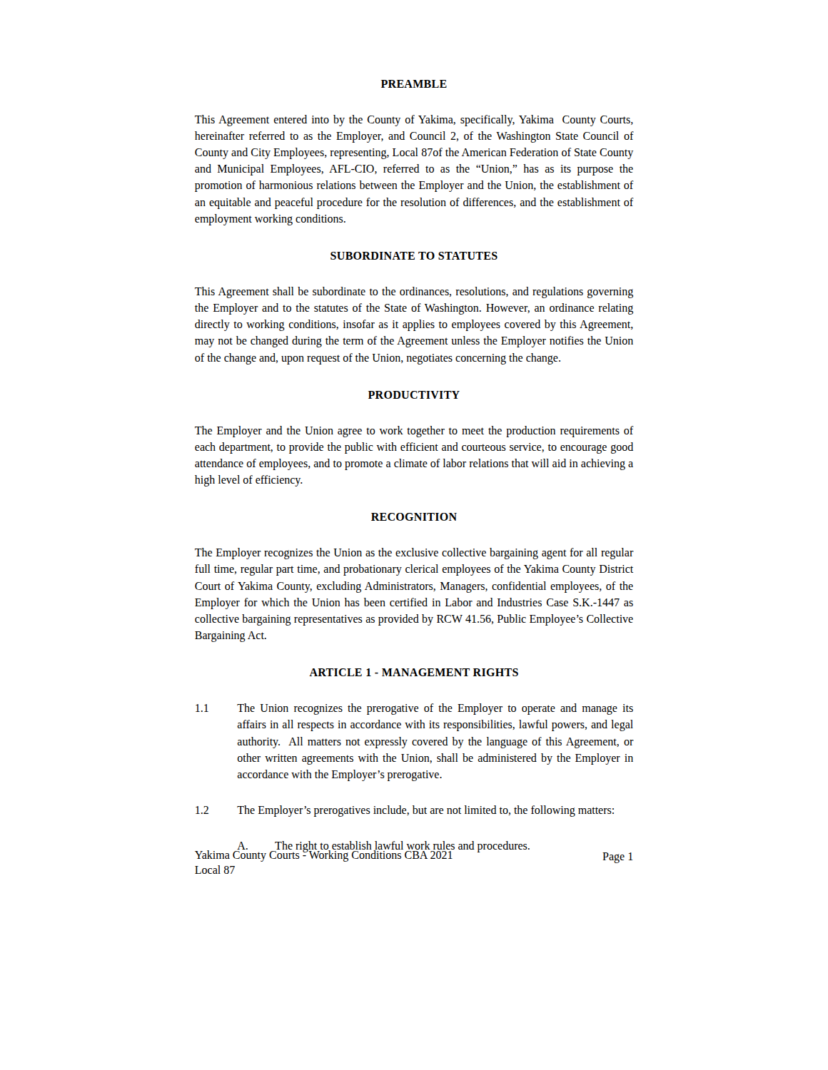Preamble
This Agreement entered into by the County of Yakima, specifically, Yakima County Courts, hereinafter referred to as the Employer, and Council 2, of the Washington State Council of County and City Employees, representing, Local 87of the American Federation of State County and Municipal Employees, AFL-CIO, referred to as the “Union,” has as its purpose the promotion of harmonious relations between the Employer and the Union, the establishment of an equitable and peaceful procedure for the resolution of differences, and the establishment of employment working conditions.
Subordinate to Statutes
This Agreement shall be subordinate to the ordinances, resolutions, and regulations governing the Employer and to the statutes of the State of Washington. However, an ordinance relating directly to working conditions, insofar as it applies to employees covered by this Agreement, may not be changed during the term of the Agreement unless the Employer notifies the Union of the change and, upon request of the Union, negotiates concerning the change.
Productivity
The Employer and the Union agree to work together to meet the production requirements of each department, to provide the public with efficient and courteous service, to encourage good attendance of employees, and to promote a climate of labor relations that will aid in achieving a high level of efficiency.
Recognition
The Employer recognizes the Union as the exclusive collective bargaining agent for all regular full time, regular part time, and probationary clerical employees of the Yakima County District Court of Yakima County, excluding Administrators, Managers, confidential employees, of the Employer for which the Union has been certified in Labor and Industries Case S.K.-1447 as collective bargaining representatives as provided by RCW 41.56, Public Employee’s Collective Bargaining Act.
Article 1 - Management Rights
1.1
The Union recognizes the prerogative of the Employer to operate and manage its affairs in all respects in accordance with its responsibilities, lawful powers, and legal authority. All matters not expressly covered by the language of this Agreement, or other written agreements with the Union, shall be administered by the Employer in accordance with the Employer’s prerogative.
1.2
The Employer’s prerogatives include, but are not limited to, the following matters:
A.
The right to establish lawful work rules and procedures.
Yakima County Courts - Working Conditions CBA 2021
Local 87
Page 1